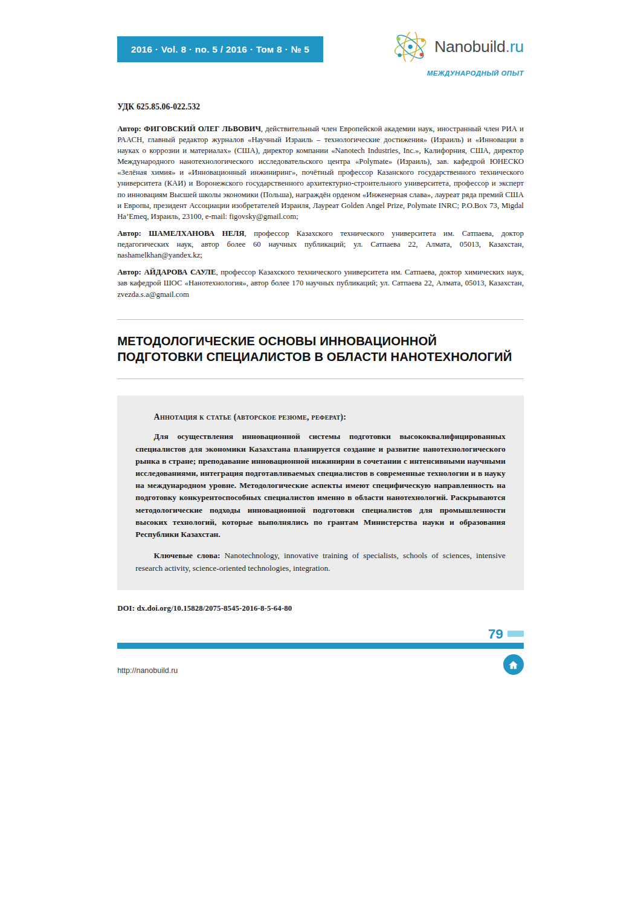2016 · Vol. 8 · no. 5 / 2016 · Том 8 · № 5
Nanobuild.ru
Международный опыт
УДК 625.85.06-022.532
Автор: Фиговский Олег Львович, действительный член Европейской академии наук, иностранный член РИА и РААСН, главный редактор журналов «Научный Израиль – технологические достижения» (Израиль) и «Инновации в науках о коррозии и материалах» (США), директор компании «Nanotech Industries, Inc.», Калифорния, США, директор Международного нанотехнологического исследовательского центра «Polymate» (Израиль), зав. кафедрой ЮНЕСКО «Зелёная химия» и «Инновационный инжиниринг», почётный профессор Казанского государственного технического университета (КАИ) и Воронежского государственного архитектурно-строительного университета, профессор и эксперт по инновациям Высшей школы экономики (Польша), награждён орденом «Инженерная слава», лауреат ряда премий США и Европы, президент Ассоциации изобретателей Израиля, Лауреат Golden Angel Prize, Polymate INRC; P.O.Box 73, Migdal Ha’Emeq, Израиль, 23100, e-mail: figovsky@gmail.com;
Автор: Шамелханова Неля, профессор Казахского технического университета им. Сатпаева, доктор педагогических наук, автор более 60 научных публикаций; ул. Сатпаева 22, Алмата, 05013, Казахстан, nashamelkhan@yandex.kz;
Автор: Айдарова Сауле, профессор Казахского технического университета им. Сатпаева, доктор химических наук, зав кафедрой ШОС «Нанотехнология», автор более 170 научных публикаций; ул. Сатпаева 22, Алмата, 05013, Казахстан, zvezda.s.a@gmail.com
Методологические основы инновационной подготовки специалистов в области нанотехнологий
Аннотация к статье (авторское резюме, реферат):
Для осуществления инновационной системы подготовки высококвалифицированных специалистов для экономики Казахстана планируется создание и развитие нанотехнологического рынка в стране; преподавание инновационной инжинирии в сочетании с интенсивными научными исследованиями, интеграция подготавливаемых специалистов в современные технологии и в науку на международном уровне. Методологические аспекты имеют специфическую направленность на подготовку конкурентоспособных специалистов именно в области нанотехнологий. Раскрываются методологические подходы инновационной подготовки специалистов для промышленности высоких технологий, которые выполнялись по грантам Министерства науки и образования Республики Казахстан.
Ключевые слова: Nanotechnology, innovative training of specialists, schools of sciences, intensive research activity, science-oriented technologies, integration.
DOI: dx.doi.org/10.15828/2075-8545-2016-8-5-64-80
79
http://nanobuild.ru